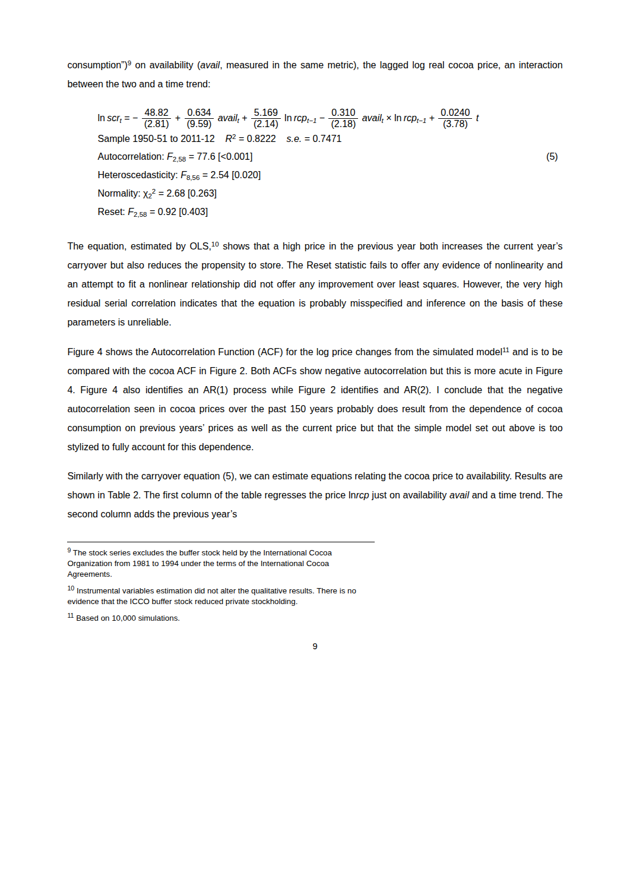consumption”)9 on availability (avail, measured in the same metric), the lagged log real cocoa price, an interaction between the two and a time trend:
ln scrt = − 48.82(2.81) + 0.634(9.59) availt + 5.169(2.14) ln rcpt−1 − 0.310(2.18) availt × ln rcpt−1 + 0.0240(3.78) t Sample 1950-51 to 2011-12 R2 = 0.8222 s.e. = 0.7471 Autocorrelation: F2,58 = 77.6 [<0.001](5) Heteroscedasticity: F8,56 = 2.54 [0.020] Normality: χ22 = 2.68 [0.263] Reset: F2,58 = 0.92 [0.403]
The equation, estimated by OLS,10 shows that a high price in the previous year both increases the current year’s carryover but also reduces the propensity to store. The Reset statistic fails to offer any evidence of nonlinearity and an attempt to fit a nonlinear relationship did not offer any improvement over least squares. However, the very high residual serial correlation indicates that the equation is probably misspecified and inference on the basis of these parameters is unreliable.
Figure 4 shows the Autocorrelation Function (ACF) for the log price changes from the simulated model11 and is to be compared with the cocoa ACF in Figure 2. Both ACFs show negative autocorrelation but this is more acute in Figure 4. Figure 4 also identifies an AR(1) process while Figure 2 identifies and AR(2). I conclude that the negative autocorrelation seen in cocoa prices over the past 150 years probably does result from the dependence of cocoa consumption on previous years’ prices as well as the current price but that the simple model set out above is too stylized to fully account for this dependence.
Similarly with the carryover equation (5), we can estimate equations relating the cocoa price to availability. Results are shown in Table 2. The first column of the table regresses the price lnrcp just on availability avail and a time trend. The second column adds the previous year’s
9 The stock series excludes the buffer stock held by the International Cocoa Organization from 1981 to 1994 under the terms of the International Cocoa Agreements.
10 Instrumental variables estimation did not alter the qualitative results. There is no evidence that the ICCO buffer stock reduced private stockholding.
11 Based on 10,000 simulations.
9